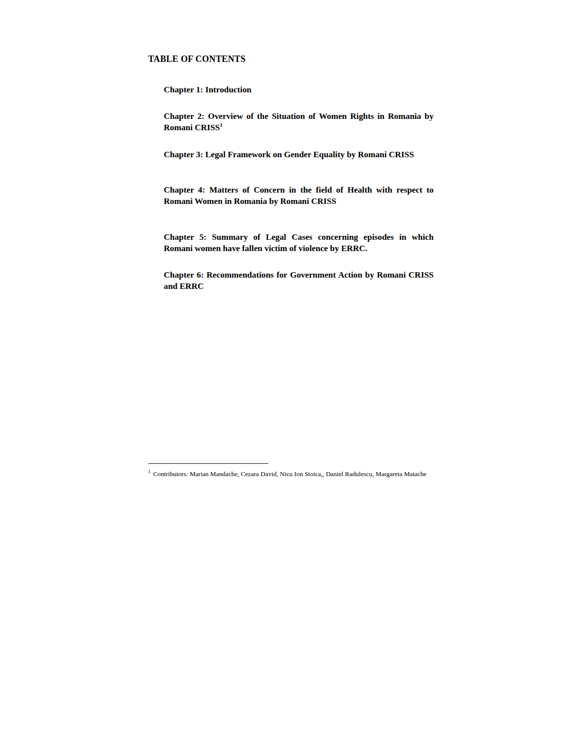Table of Contents
Chapter 1: Introduction
Chapter 2: Overview of the Situation of Women Rights in Romania by Romani CRISS1
Chapter 3: Legal Framework on Gender Equality by Romani CRISS
Chapter 4: Matters of Concern in the field of Health with respect to Romani Women in Romania by Romani CRISS
Chapter 5: Summary of Legal Cases concerning episodes in which Romani women have fallen victim of violence by ERRC.
Chapter 6: Recommendations for Government Action by Romani CRISS and ERRC
1 Contributors: Marian Mandache, Cezara David, Nicu Ion Stoica,, Daniel Radulescu, Margareta Matache